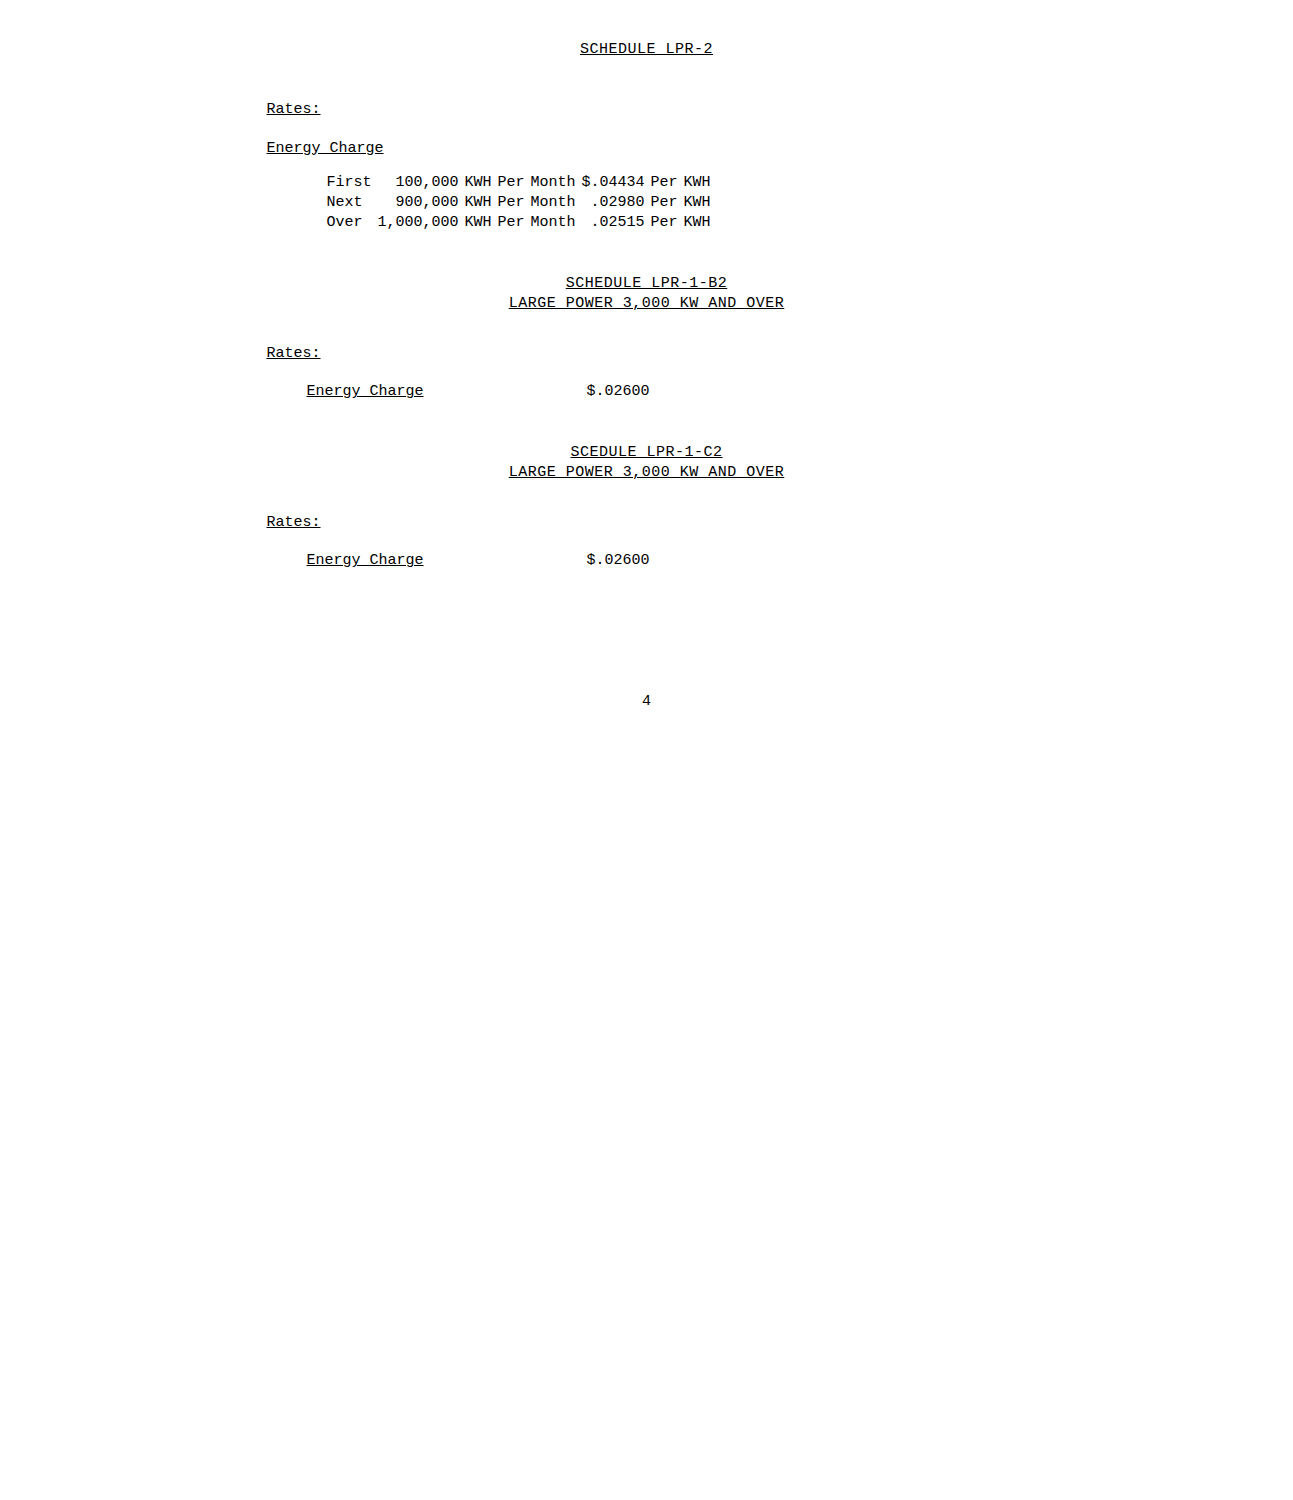SCHEDULE LPR-2
Rates:
Energy Charge
| First | 100,000 | KWH | Per | Month | $.04434 | Per | KWH |
| Next | 900,000 | KWH | Per | Month | .02980 | Per | KWH |
| Over | 1,000,000 | KWH | Per | Month | .02515 | Per | KWH |
SCHEDULE LPR-1-B2 LARGE POWER 3,000 KW AND OVER
Rates:
Energy Charge $.02600
SCEDULE LPR-1-C2 LARGE POWER 3,000 KW AND OVER
Rates:
Energy Charge $.02600
4